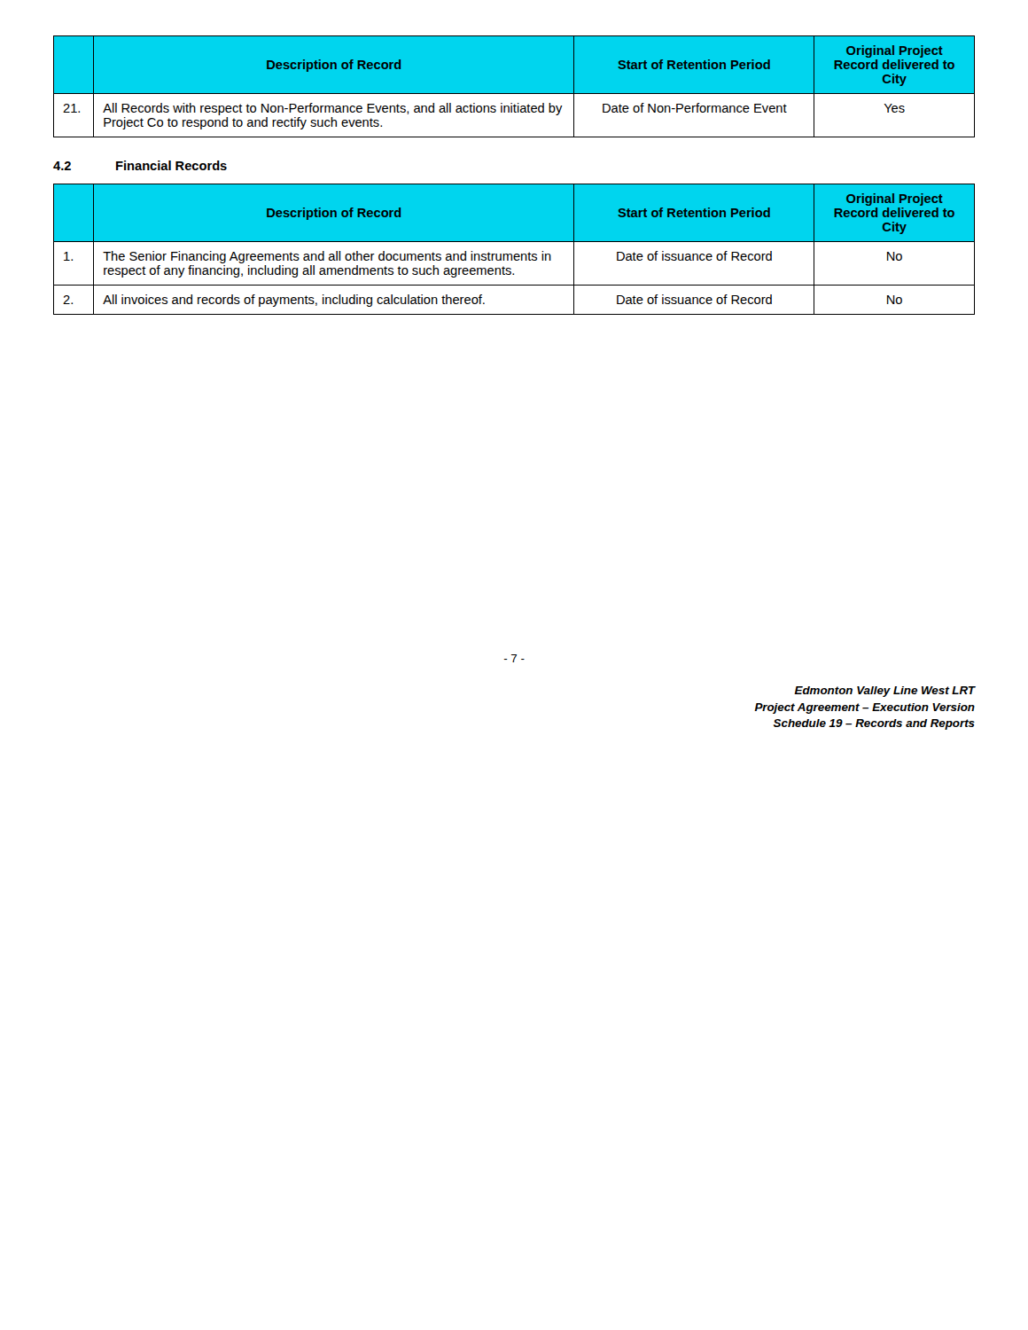| | Description of Record | Start of Retention Period | Original Project Record delivered to City |
| --- | --- | --- | --- |
| 21. | All Records with respect to Non-Performance Events, and all actions initiated by Project Co to respond to and rectify such events. | Date of Non-Performance Event | Yes |
4.2 Financial Records
| | Description of Record | Start of Retention Period | Original Project Record delivered to City |
| --- | --- | --- | --- |
| 1. | The Senior Financing Agreements and all other documents and instruments in respect of any financing, including all amendments to such agreements. | Date of issuance of Record | No |
| 2. | All invoices and records of payments, including calculation thereof. | Date of issuance of Record | No |
- 7 -
Edmonton Valley Line West LRT
Project Agreement – Execution Version
Schedule 19 – Records and Reports